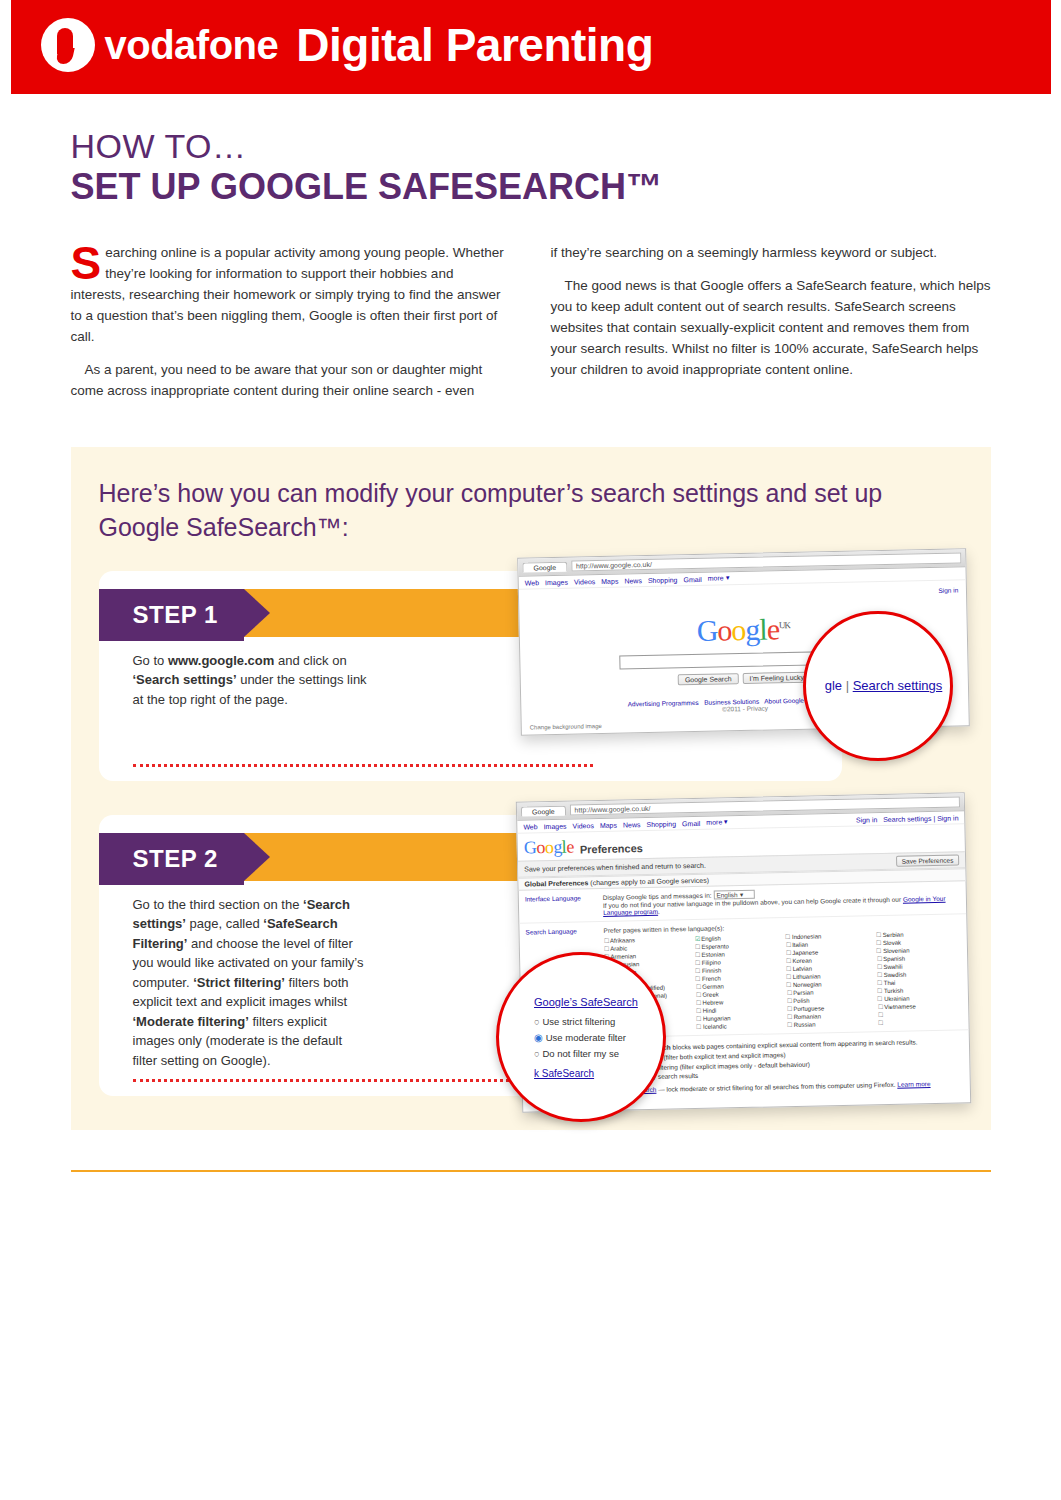vodafone
Digital Parenting
HOW TO…
SET UP GOOGLE SAFESEARCH™
Searching online is a popular activity among young people. Whether they’re looking for information to support their hobbies and interests, researching their homework or simply trying to find the answer to a question that’s been niggling them, Google is often their first port of call.
As a parent, you need to be aware that your son or daughter might come across inappropriate content during their online search - even
if they’re searching on a seemingly harmless keyword or subject.
The good news is that Google offers a SafeSearch feature, which helps you to keep adult content out of search results. SafeSearch screens websites that contain sexually-explicit content and removes them from your search results. Whilst no filter is 100% accurate, SafeSearch helps your children to avoid inappropriate content online.
Here’s how you can modify your computer’s search settings and set up Google SafeSearch™:
STEP 1
Go to www.google.com and click on ‘Search settings’ under the settings link at the top right of the page.
Google http://www.google.co.uk/
Web Images Videos Maps News Shopping Gmail more ▾
Sign in
GoogleUK
Google Search I’m Feeling Lucky
Advertising Programmes Business Solutions About Google Go to Google.com
©2011 - Privacy
Change background image
gle | Search settings
STEP 2
Go to the third section on the ‘Search settings’ page, called ‘SafeSearch Filtering’ and choose the level of filter you would like activated on your family’s computer. ‘Strict filtering’ filters both explicit text and explicit images whilst ‘Moderate filtering’ filters explicit images only (moderate is the default filter setting on Google).
Google http://www.google.co.uk/
Web Images Videos Maps News Shopping Gmail more ▾ Sign in Search settings | Sign in
Google
Preferences
Save your preferences when finished and return to search. Save Preferences
Global Preferences (changes apply to all Google services)
Interface Language
Display Google tips and messages in: English ▾
If you do not find your native language in the pulldown above, you can help Google create it through our Google in Your Language program.
Search Language
Prefer pages written in these language(s):
Afrikaans English Indonesian Serbian Arabic Esperanto Italian Slovak Armenian Estonian Japanese Slovenian Belarusian Filipino Korean Spanish Bulgarian Finnish Latvian Swahili Catalan French Lithuanian Swedish Chinese (Simplified) German Norwegian Thai Chinese (Traditional) Greek Persian Turkish Croatian Hebrew Polish Ukrainian Czech Hindi Portuguese Vietnamese Danish Hungarian Romanian Dutch Icelandic Russian
SafeSearch Filtering
Google’s SafeSearch blocks web pages containing explicit sexual content from appearing in search results.
Use strict filtering (filter both explicit text and explicit images)
Use moderate filtering (filter explicit images only - default behaviour)
Do not filter my search results
Lock SafeSearch — lock moderate or strict filtering for all searches from this computer using Firefox. Learn more
Google’s SafeSearch
Use strict filtering
Use moderate filter
Do not filter my se
k SafeSearch